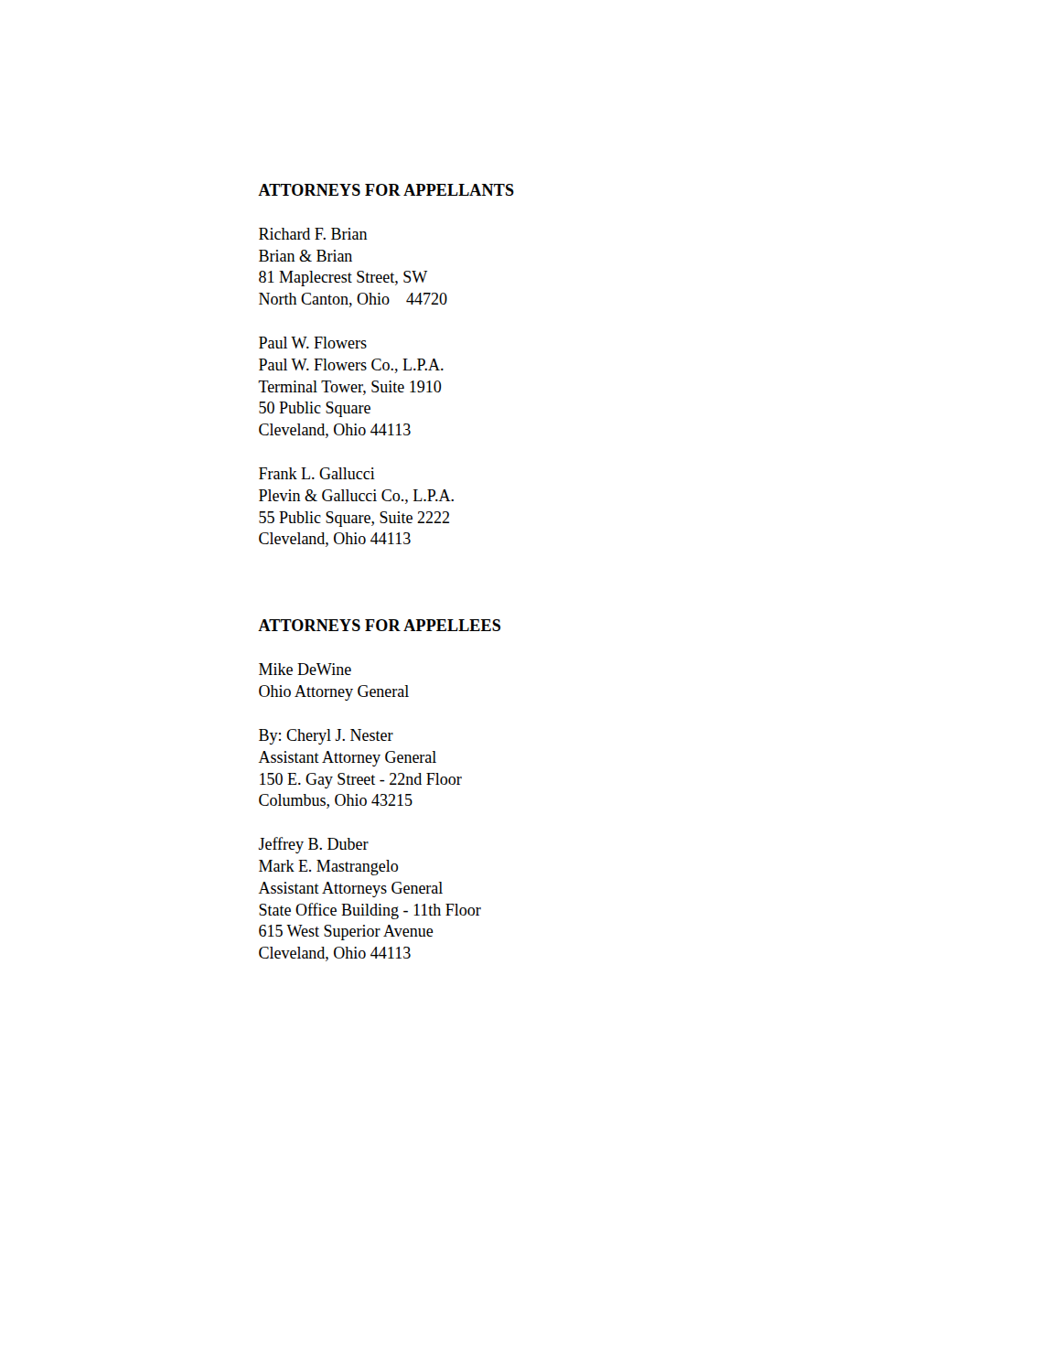ATTORNEYS FOR APPELLANTS
Richard F. Brian
Brian & Brian
81 Maplecrest Street, SW
North Canton, Ohio 44720
Paul W. Flowers
Paul W. Flowers Co., L.P.A.
Terminal Tower, Suite 1910
50 Public Square
Cleveland, Ohio 44113
Frank L. Gallucci
Plevin & Gallucci Co., L.P.A.
55 Public Square, Suite 2222
Cleveland, Ohio 44113
ATTORNEYS FOR APPELLEES
Mike DeWine
Ohio Attorney General
By: Cheryl J. Nester
Assistant Attorney General
150 E. Gay Street - 22nd Floor
Columbus, Ohio 43215
Jeffrey B. Duber
Mark E. Mastrangelo
Assistant Attorneys General
State Office Building - 11th Floor
615 West Superior Avenue
Cleveland, Ohio 44113